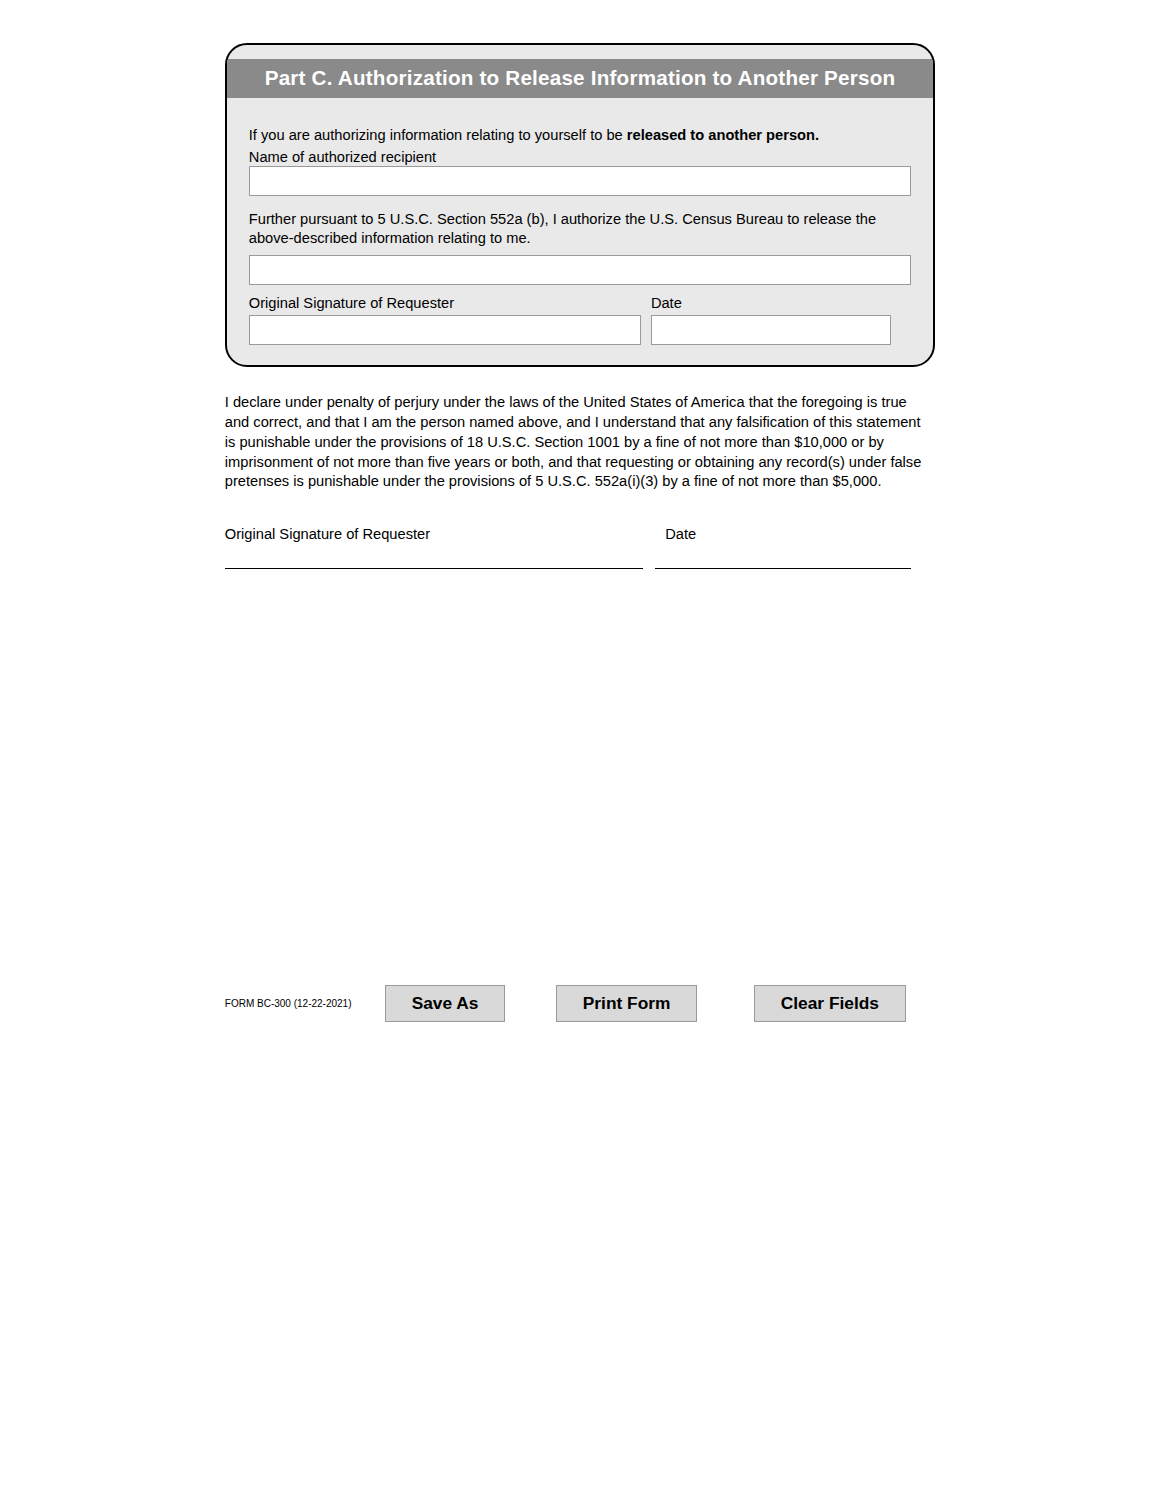Part C. Authorization to Release Information to Another Person
If you are authorizing information relating to yourself to be released to another person.
Name of authorized recipient
Further pursuant to 5 U.S.C. Section 552a (b), I authorize the U.S. Census Bureau to release the above-described information relating to me.
Original Signature of Requester
Date
I declare under penalty of perjury under the laws of the United States of America that the foregoing is true and correct, and that I am the person named above, and I understand that any falsification of this statement is punishable under the provisions of 18 U.S.C. Section 1001 by a fine of not more than $10,000 or by imprisonment of not more than five years or both, and that requesting or obtaining any record(s) under false pretenses is punishable under the provisions of 5 U.S.C. 552a(i)(3) by a fine of not more than $5,000.
Original Signature of Requester
Date
FORM BC-300 (12-22-2021)
Save As
Print Form
Clear Fields